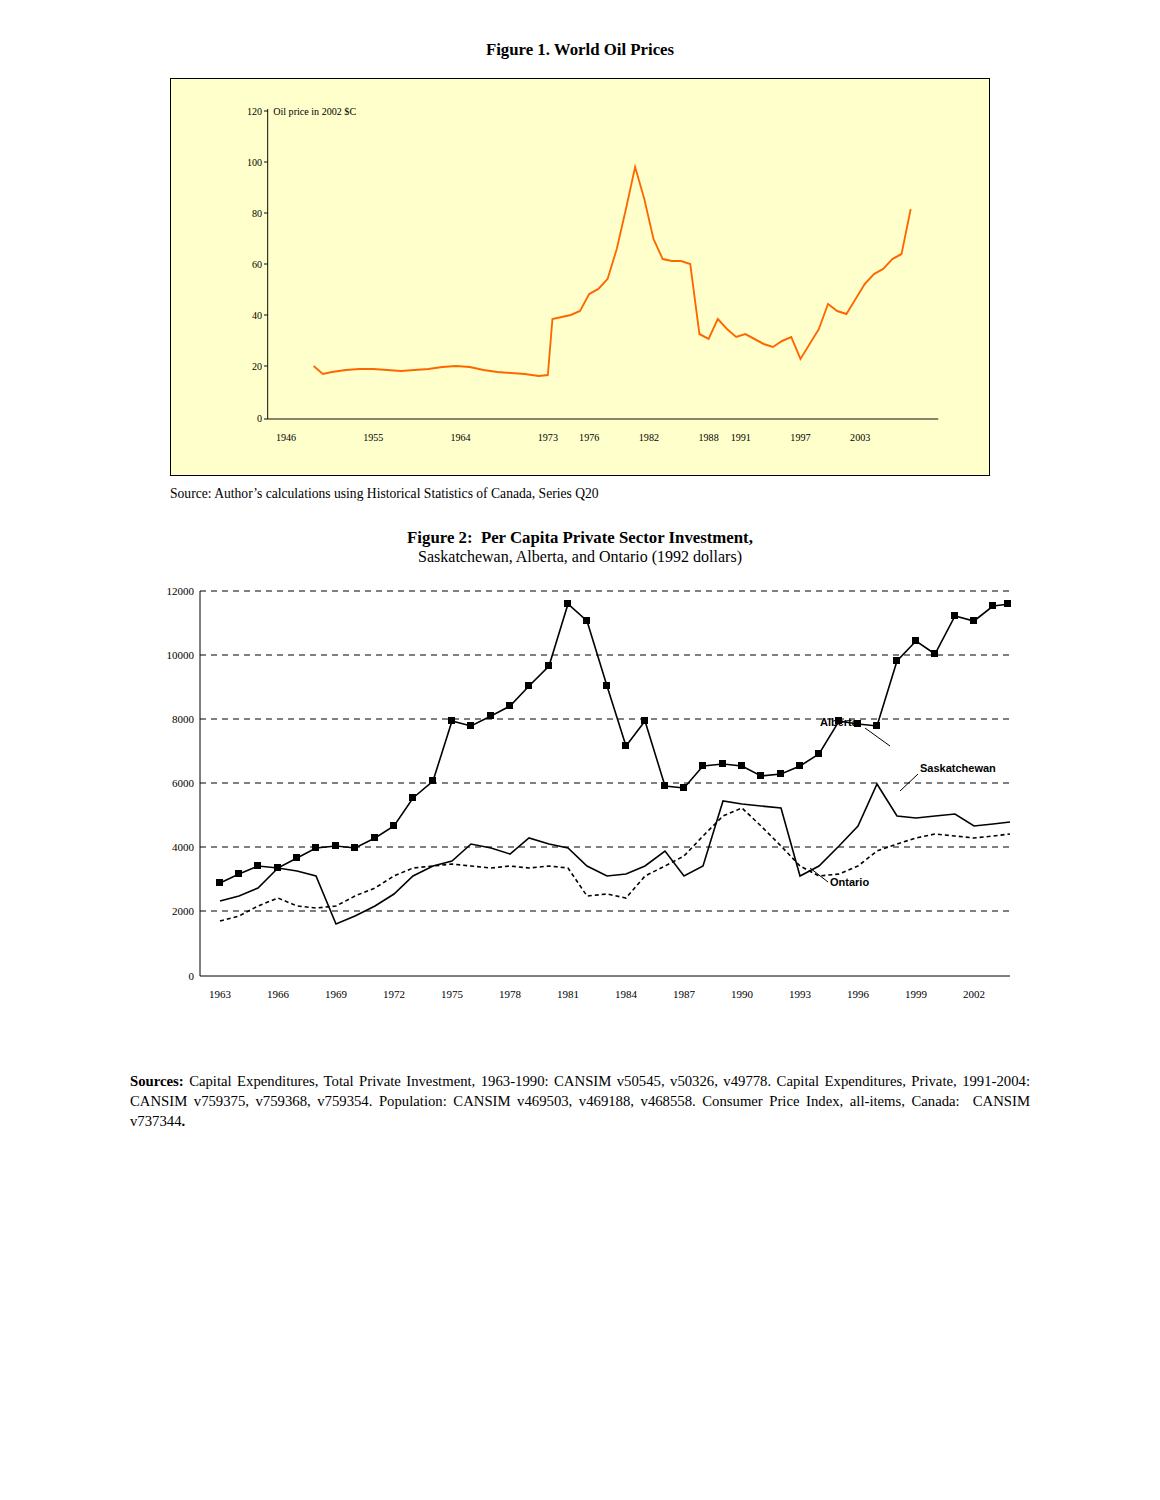Figure 1. World Oil Prices
120 100 80 60 40 20 0 Oil price in 2002 $C 1946 1955 1964 1973 1976 1982 1988 1991 1997 2003
Source: Author’s calculations using Historical Statistics of Canada, Series Q20
Figure 2: Per Capita Private Sector Investment,
Saskatchewan, Alberta, and Ontario (1992 dollars)
12000 10000 8000 6000 4000 2000 0 1963 1966 1969 1972 1975 1978 1981 1984 1987 1990 1993 1996 1999 2002 Alberta Saskatchewan Ontario
Sources: Capital Expenditures, Total Private Investment, 1963-1990: CANSIM v50545, v50326, v49778. Capital Expenditures, Private, 1991-2004: CANSIM v759375, v759368, v759354. Population: CANSIM v469503, v469188, v468558. Consumer Price Index, all-items, Canada: CANSIM v737344.